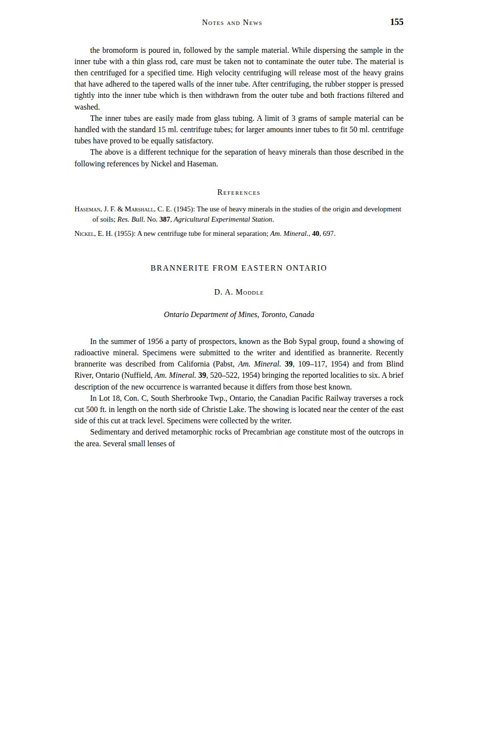Notes and News 155
the bromoform is poured in, followed by the sample material. While dispersing the sample in the inner tube with a thin glass rod, care must be taken not to contaminate the outer tube. The material is then centrifuged for a specified time. High velocity centrifuging will release most of the heavy grains that have adhered to the tapered walls of the inner tube. After centrifuging, the rubber stopper is pressed tightly into the inner tube which is then withdrawn from the outer tube and both fractions filtered and washed.
The inner tubes are easily made from glass tubing. A limit of 3 grams of sample material can be handled with the standard 15 ml. centrifuge tubes; for larger amounts inner tubes to fit 50 ml. centrifuge tubes have proved to be equally satisfactory.
The above is a different technique for the separation of heavy minerals than those described in the following references by Nickel and Haseman.
References
Haseman, J. F. & Marshall, C. E. (1945): The use of heavy minerals in the studies of the origin and development of soils; Res. Bull. No. 387, Agricultural Experimental Station.
Nickel, E. H. (1955): A new centrifuge tube for mineral separation; Am. Mineral., 40, 697.
BRANNERITE FROM EASTERN ONTARIO
D. A. Moddle
Ontario Department of Mines, Toronto, Canada
In the summer of 1956 a party of prospectors, known as the Bob Sypal group, found a showing of radioactive mineral. Specimens were submitted to the writer and identified as brannerite. Recently brannerite was described from California (Pabst, Am. Mineral. 39, 109–117, 1954) and from Blind River, Ontario (Nuffield, Am. Mineral. 39, 520–522, 1954) bringing the reported localities to six. A brief description of the new occurrence is warranted because it differs from those best known.
In Lot 18, Con. C, South Sherbrooke Twp., Ontario, the Canadian Pacific Railway traverses a rock cut 500 ft. in length on the north side of Christie Lake. The showing is located near the center of the east side of this cut at track level. Specimens were collected by the writer.
Sedimentary and derived metamorphic rocks of Precambrian age constitute most of the outcrops in the area. Several small lenses of